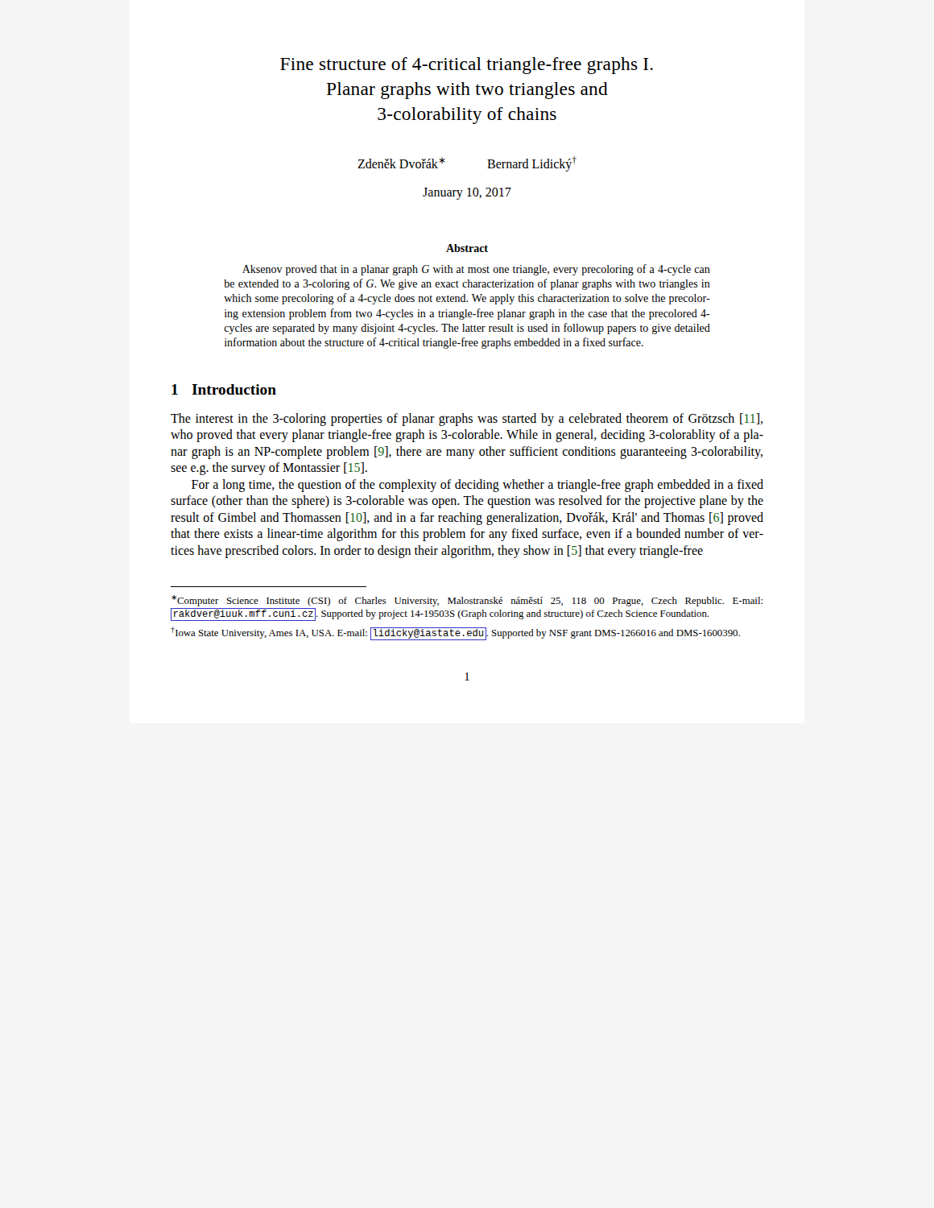Fine structure of 4-critical triangle-free graphs I.
Planar graphs with two triangles and
3-colorability of chains
Zdeněk Dvořák∗ Bernard Lidický†
January 10, 2017
Abstract
Aksenov proved that in a planar graph G with at most one triangle, every precoloring of a 4-cycle can be extended to a 3-coloring of G. We give an exact characterization of planar graphs with two triangles in which some precoloring of a 4-cycle does not extend. We apply this characterization to solve the precoloring extension problem from two 4-cycles in a triangle-free planar graph in the case that the precolored 4-cycles are separated by many disjoint 4-cycles. The latter result is used in followup papers to give detailed information about the structure of 4-critical triangle-free graphs embedded in a fixed surface.
1 Introduction
The interest in the 3-coloring properties of planar graphs was started by a celebrated theorem of Grötzsch [11], who proved that every planar triangle-free graph is 3-colorable. While in general, deciding 3-colorablity of a planar graph is an NP-complete problem [9], there are many other sufficient conditions guaranteeing 3-colorability, see e.g. the survey of Montassier [15].
For a long time, the question of the complexity of deciding whether a triangle-free graph embedded in a fixed surface (other than the sphere) is 3-colorable was open. The question was resolved for the projective plane by the result of Gimbel and Thomassen [10], and in a far reaching generalization, Dvořák, Král' and Thomas [6] proved that there exists a linear-time algorithm for this problem for any fixed surface, even if a bounded number of vertices have prescribed colors. In order to design their algorithm, they show in [5] that every triangle-free
∗Computer Science Institute (CSI) of Charles University, Malostranské náměstí 25, 118 00 Prague, Czech Republic. E-mail: rakdver@iuuk.mff.cuni.cz. Supported by project 14-19503S (Graph coloring and structure) of Czech Science Foundation.
†Iowa State University, Ames IA, USA. E-mail: lidicky@iastate.edu. Supported by NSF grant DMS-1266016 and DMS-1600390.
1